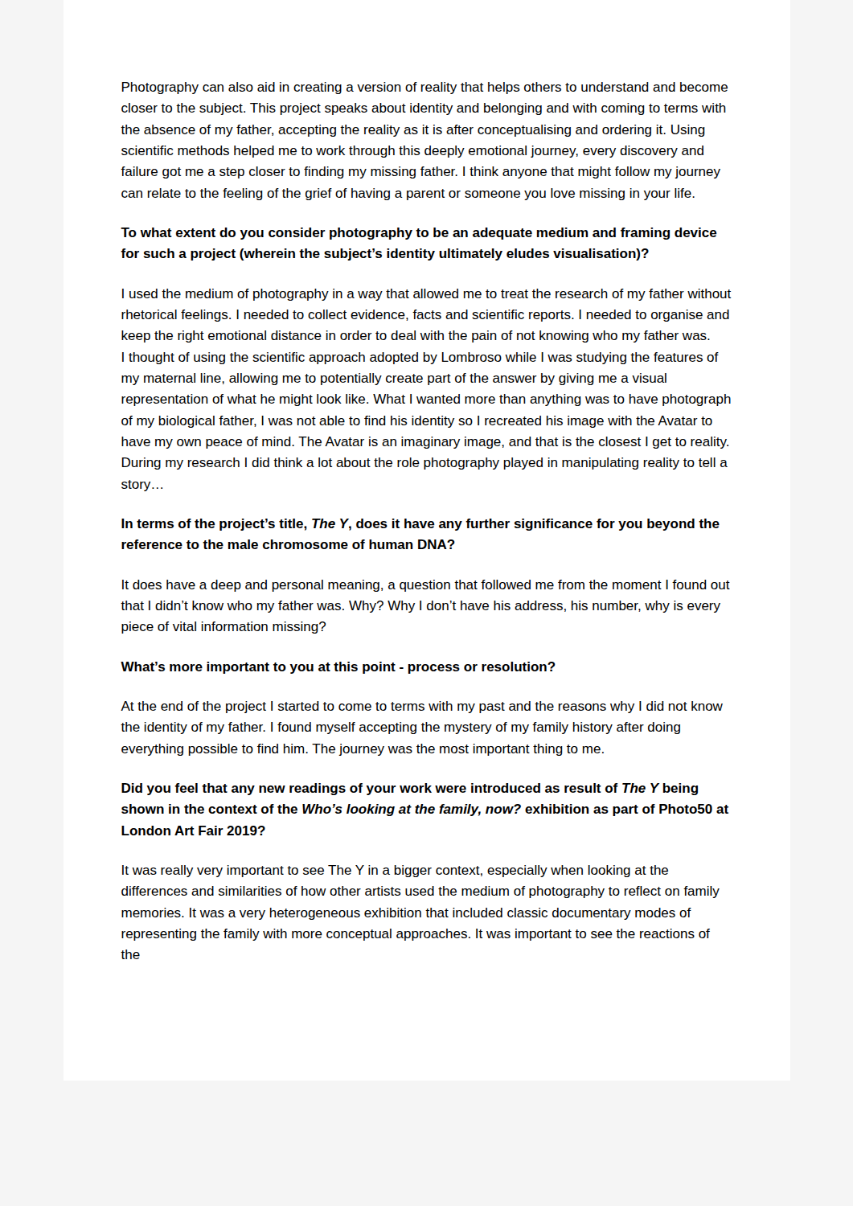Photography can also aid in creating a version of reality that helps others to understand and become closer to the subject. This project speaks about identity and belonging and with coming to terms with the absence of my father, accepting the reality as it is after conceptualising and ordering it. Using scientific methods helped me to work through this deeply emotional journey, every discovery and failure got me a step closer to finding my missing father. I think anyone that might follow my journey can relate to the feeling of the grief of having a parent or someone you love missing in your life.
To what extent do you consider photography to be an adequate medium and framing device for such a project (wherein the subject’s identity ultimately eludes visualisation)?
I used the medium of photography in a way that allowed me to treat the research of my father without rhetorical feelings. I needed to collect evidence, facts and scientific reports. I needed to organise and keep the right emotional distance in order to deal with the pain of not knowing who my father was.
I thought of using the scientific approach adopted by Lombroso while I was studying the features of my maternal line, allowing me to potentially create part of the answer by giving me a visual representation of what he might look like. What I wanted more than anything was to have photograph of my biological father, I was not able to find his identity so I recreated his image with the Avatar to have my own peace of mind. The Avatar is an imaginary image, and that is the closest I get to reality. During my research I did think a lot about the role photography played in manipulating reality to tell a story…
In terms of the project’s title, The Y, does it have any further significance for you beyond the reference to the male chromosome of human DNA?
It does have a deep and personal meaning, a question that followed me from the moment I found out that I didn’t know who my father was. Why? Why I don’t have his address, his number, why is every piece of vital information missing?
What’s more important to you at this point - process or resolution?
At the end of the project I started to come to terms with my past and the reasons why I did not know the identity of my father. I found myself accepting the mystery of my family history after doing everything possible to find him. The journey was the most important thing to me.
Did you feel that any new readings of your work were introduced as result of The Y being shown in the context of the Who’s looking at the family, now? exhibition as part of Photo50 at London Art Fair 2019?
It was really very important to see The Y in a bigger context, especially when looking at the differences and similarities of how other artists used the medium of photography to reflect on family memories. It was a very heterogeneous exhibition that included classic documentary modes of representing the family with more conceptual approaches. It was important to see the reactions of the